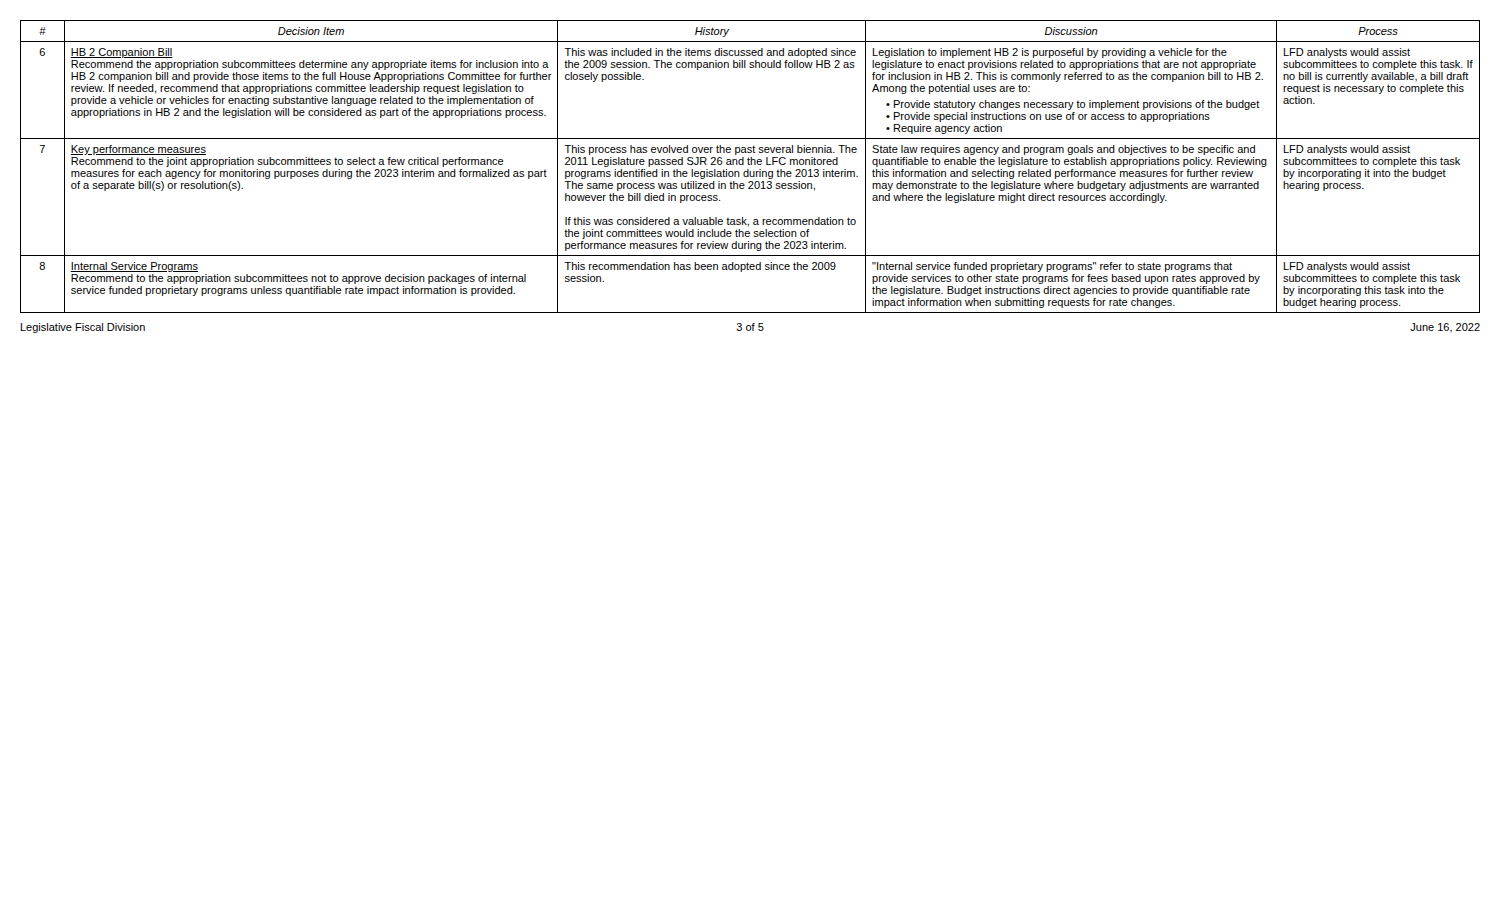| # | Decision Item | History | Discussion | Process |
| --- | --- | --- | --- | --- |
| 6 | HB 2 Companion Bill Recommend the appropriation subcommittees determine any appropriate items for inclusion into a HB 2 companion bill and provide those items to the full House Appropriations Committee for further review. If needed, recommend that appropriations committee leadership request legislation to provide a vehicle or vehicles for enacting substantive language related to the implementation of appropriations in HB 2 and the legislation will be considered as part of the appropriations process. | This was included in the items discussed and adopted since the 2009 session. The companion bill should follow HB 2 as closely possible. | Legislation to implement HB 2 is purposeful by providing a vehicle for the legislature to enact provisions related to appropriations that are not appropriate for inclusion in HB 2. This is commonly referred to as the companion bill to HB 2. Among the potential uses are to: Provide statutory changes necessary to implement provisions of the budget Provide special instructions on use of or access to appropriations Require agency action | LFD analysts would assist subcommittees to complete this task. If no bill is currently available, a bill draft request is necessary to complete this action. |
| 7 | Key performance measures Recommend to the joint appropriation subcommittees to select a few critical performance measures for each agency for monitoring purposes during the 2023 interim and formalized as part of a separate bill(s) or resolution(s). | This process has evolved over the past several biennia. The 2011 Legislature passed SJR 26 and the LFC monitored programs identified in the legislation during the 2013 interim. The same process was utilized in the 2013 session, however the bill died in process. If this was considered a valuable task, a recommendation to the joint committees would include the selection of performance measures for review during the 2023 interim. | State law requires agency and program goals and objectives to be specific and quantifiable to enable the legislature to establish appropriations policy. Reviewing this information and selecting related performance measures for further review may demonstrate to the legislature where budgetary adjustments are warranted and where the legislature might direct resources accordingly. | LFD analysts would assist subcommittees to complete this task by incorporating it into the budget hearing process. |
| 8 | Internal Service Programs Recommend to the appropriation subcommittees not to approve decision packages of internal service funded proprietary programs unless quantifiable rate impact information is provided. | This recommendation has been adopted since the 2009 session. | "Internal service funded proprietary programs" refer to state programs that provide services to other state programs for fees based upon rates approved by the legislature. Budget instructions direct agencies to provide quantifiable rate impact information when submitting requests for rate changes. | LFD analysts would assist subcommittees to complete this task by incorporating this task into the budget hearing process. |
Legislative Fiscal Division
3 of 5
June 16, 2022